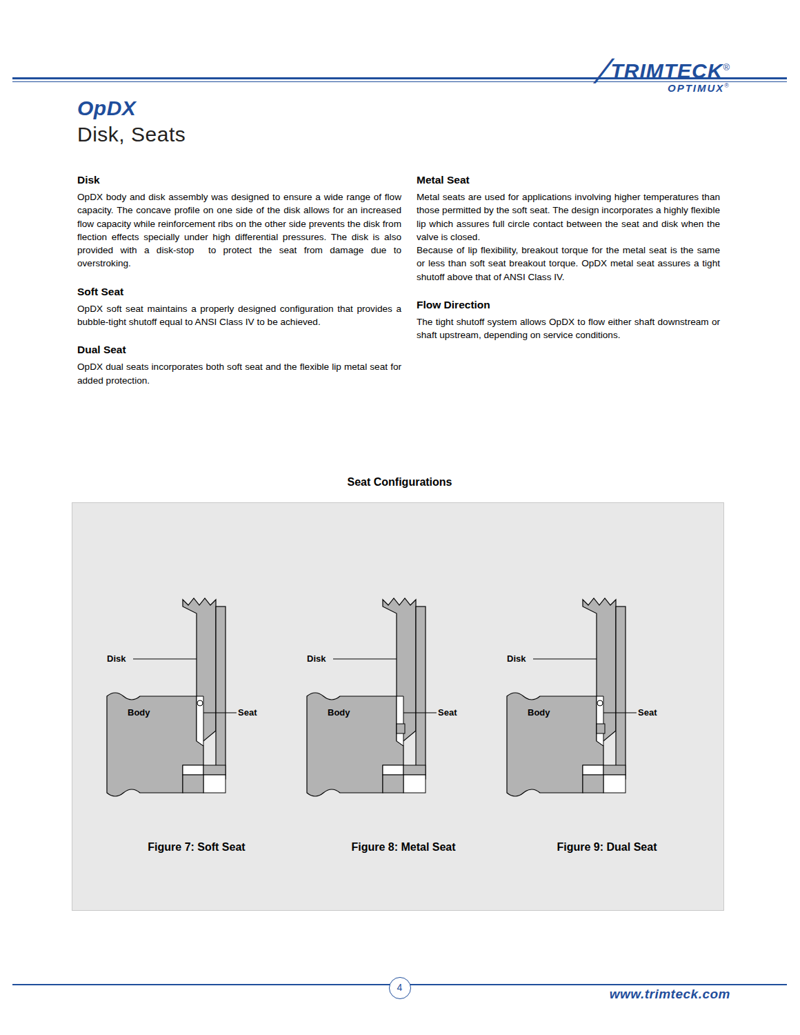╱TRIMTECK®
OPTIMUX®
OpDX
Disk, Seats
Disk
OpDX body and disk assembly was designed to ensure a wide range of flow capacity. The concave profile on one side of the disk allows for an increased flow capacity while reinforcement ribs on the other side prevents the disk from flection effects specially under high differential pressures. The disk is also provided with a disk-stop to protect the seat from damage due to overstroking.
Soft Seat
OpDX soft seat maintains a properly designed configuration that provides a bubble-tight shutoff equal to ANSI Class IV to be achieved.
Dual Seat
OpDX dual seats incorporates both soft seat and the flexible lip metal seat for added protection.
Metal Seat
Metal seats are used for applications involving higher temperatures than those permitted by the soft seat. The design incorporates a highly flexible lip which assures full circle contact between the seat and disk when the valve is closed.
Because of lip flexibility, breakout torque for the metal seat is the same or less than soft seat breakout torque. OpDX metal seat assures a tight shutoff above that of ANSI Class IV.
Flow Direction
The tight shutoff system allows OpDX to flow either shaft downstream or shaft upstream, depending on service conditions.
Seat Configurations
Disk Body Seat Disk Body Seat Disk Body Seat
Figure 7: Soft Seat
Figure 8: Metal Seat
Figure 9: Dual Seat
4
www.trimteck.com